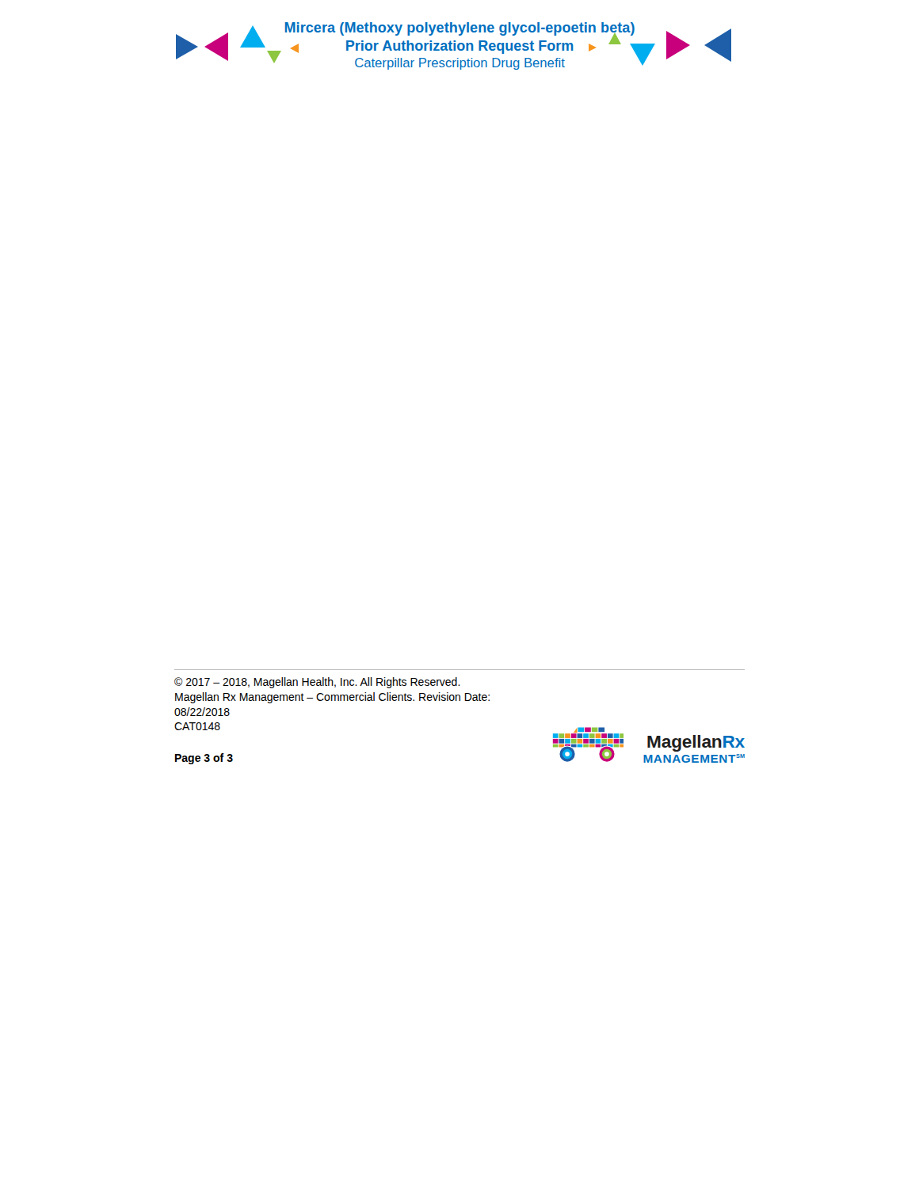Mircera (Methoxy polyethylene glycol-epoetin beta)
Prior Authorization Request Form
Caterpillar Prescription Drug Benefit
© 2017 – 2018, Magellan Health, Inc. All Rights Reserved.
Magellan Rx Management – Commercial Clients. Revision Date: 08/22/2018
CAT0148
Page 3 of 3
Caterpillar mosaic truck logo
MagellanRx
MANAGEMENTSM